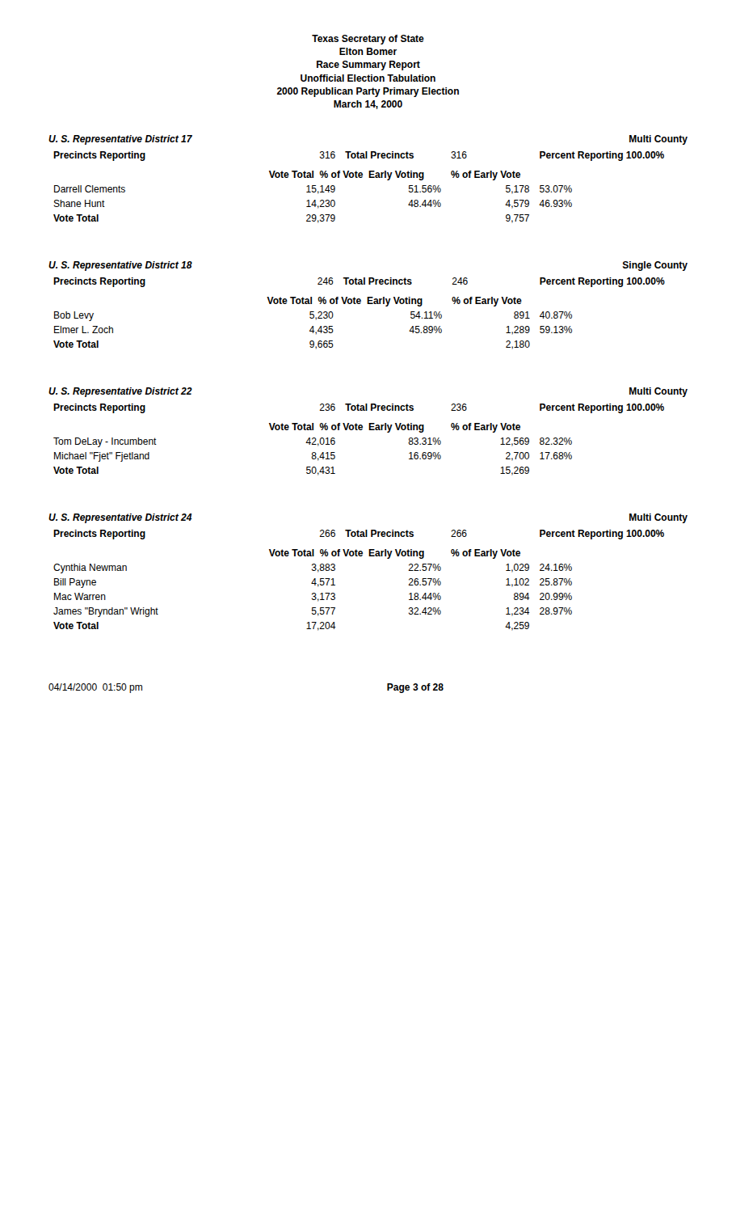Texas Secretary of State
Elton Bomer
Race Summary Report
Unofficial Election Tabulation
2000 Republican Party Primary Election
March 14, 2000
U. S. Representative District 17 Multi County
| Precincts Reporting | 316 | Total Precincts | 316 | Percent Reporting 100.00% |
| | Vote Total % of Vote Early Voting | % of Early Vote |
| Darrell Clements | 15,149 | 51.56% | 5,178 | 53.07% |
| Shane Hunt | 14,230 | 48.44% | 4,579 | 46.93% |
| Vote Total | 29,379 | | 9,757 | |
U. S. Representative District 18 Single County
| Precincts Reporting | 246 | Total Precincts | 246 | Percent Reporting 100.00% |
| | Vote Total % of Vote Early Voting | % of Early Vote |
| Bob Levy | 5,230 | 54.11% | 891 | 40.87% |
| Elmer L. Zoch | 4,435 | 45.89% | 1,289 | 59.13% |
| Vote Total | 9,665 | | 2,180 | |
U. S. Representative District 22 Multi County
| Precincts Reporting | 236 | Total Precincts | 236 | Percent Reporting 100.00% |
| | Vote Total % of Vote Early Voting | % of Early Vote |
| Tom DeLay - Incumbent | 42,016 | 83.31% | 12,569 | 82.32% |
| Michael "Fjet" Fjetland | 8,415 | 16.69% | 2,700 | 17.68% |
| Vote Total | 50,431 | | 15,269 | |
U. S. Representative District 24 Multi County
| Precincts Reporting | 266 | Total Precincts | 266 | Percent Reporting 100.00% |
| | Vote Total % of Vote Early Voting | % of Early Vote |
| Cynthia Newman | 3,883 | 22.57% | 1,029 | 24.16% |
| Bill Payne | 4,571 | 26.57% | 1,102 | 25.87% |
| Mac Warren | 3,173 | 18.44% | 894 | 20.99% |
| James "Bryndan" Wright | 5,577 | 32.42% | 1,234 | 28.97% |
| Vote Total | 17,204 | | 4,259 | |
04/14/2000 01:50 pm Page 3 of 28